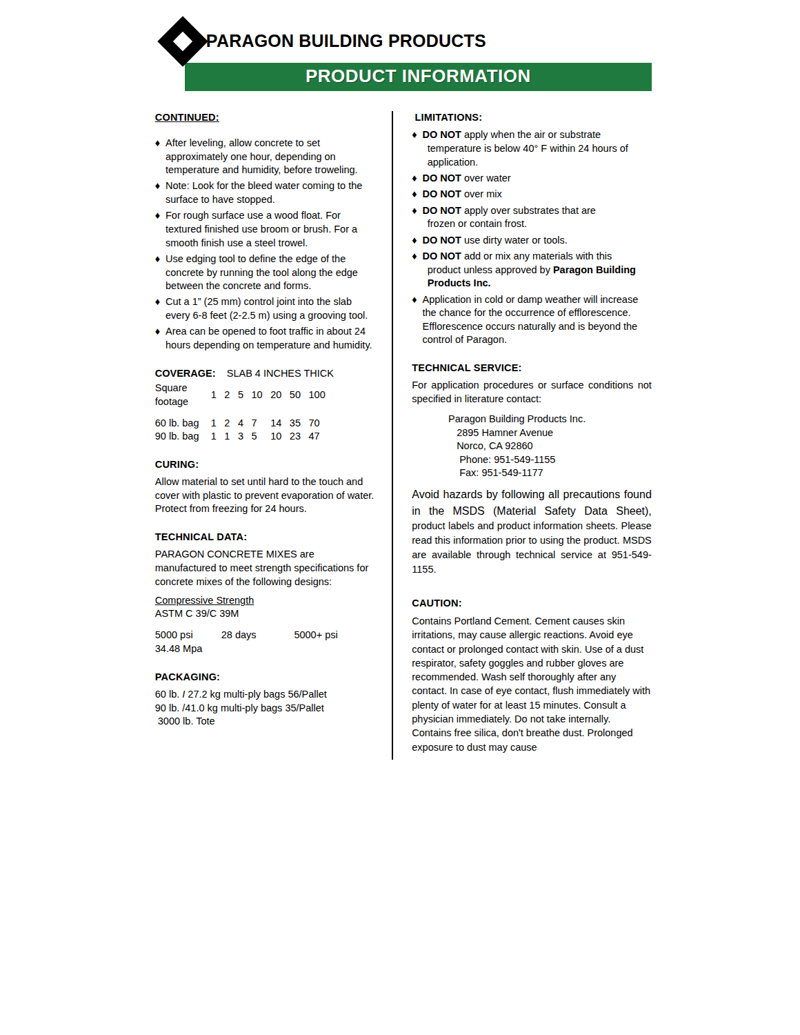PARAGON BUILDING PRODUCTS
PRODUCT INFORMATION
CONTINUED:
After leveling, allow concrete to set approximately one hour, depending on temperature and humidity, before troweling.
Note: Look for the bleed water coming to the surface to have stopped.
For rough surface use a wood float. For textured finished use broom or brush. For a smooth finish use a steel trowel.
Use edging tool to define the edge of the concrete by running the tool along the edge between the concrete and forms.
Cut a 1” (25 mm) control joint into the slab every 6-8 feet (2-2.5 m) using a grooving tool.
Area can be opened to foot traffic in about 24 hours depending on temperature and humidity.
COVERAGE: SLAB 4 INCHES THICK
| Square footage | 1 | 2 | 5 | 10 | 20 | 50 | 100 |
| 60 lb. bag | 1 | 2 | 4 | 7 | 14 | 35 | 70 |
| 90 lb. bag | 1 | 1 | 3 | 5 | 10 | 23 | 47 |
CURING:
Allow material to set until hard to the touch and cover with plastic to prevent evaporation of water.
Protect from freezing for 24 hours.
TECHNICAL DATA:
PARAGON CONCRETE MIXES are manufactured to meet strength specifications for concrete mixes of the following designs:
Compressive Strength
ASTM C 39/C 39M
5000 psi 28 days 5000+ psi 34.48 Mpa
PACKAGING:
60 lb. I 27.2 kg multi-ply bags 56/Pallet
90 lb. /41.0 kg multi-ply bags 35/Pallet
3000 lb. Tote
LIMITATIONS:
DO NOT apply when the air or substrate temperature is below 40° F within 24 hours of application.
DO NOT over water
DO NOT over mix
DO NOT apply over substrates that are frozen or contain frost.
DO NOT use dirty water or tools.
DO NOT add or mix any materials with this product unless approved by Paragon Building Products Inc.
Application in cold or damp weather will increase the chance for the occurrence of efflorescence. Efflorescence occurs naturally and is beyond the control of Paragon.
TECHNICAL SERVICE:
For application procedures or surface conditions not specified in literature contact:
Paragon Building Products Inc.
2895 Hamner Avenue
Norco, CA 92860
Phone: 951-549-1155
Fax: 951-549-1177
Avoid hazards by following all precautions found in the MSDS (Material Safety Data Sheet), product labels and product information sheets. Please read this information prior to using the product. MSDS are available through technical service at 951-549-1155.
CAUTION:
Contains Portland Cement. Cement causes skin irritations, may cause allergic reactions. Avoid eye contact or prolonged contact with skin. Use of a dust respirator, safety goggles and rubber gloves are recommended. Wash self thoroughly after any contact. In case of eye contact, flush immediately with plenty of water for at least 15 minutes. Consult a physician immediately. Do not take internally. Contains free silica, don't breathe dust. Prolonged exposure to dust may cause